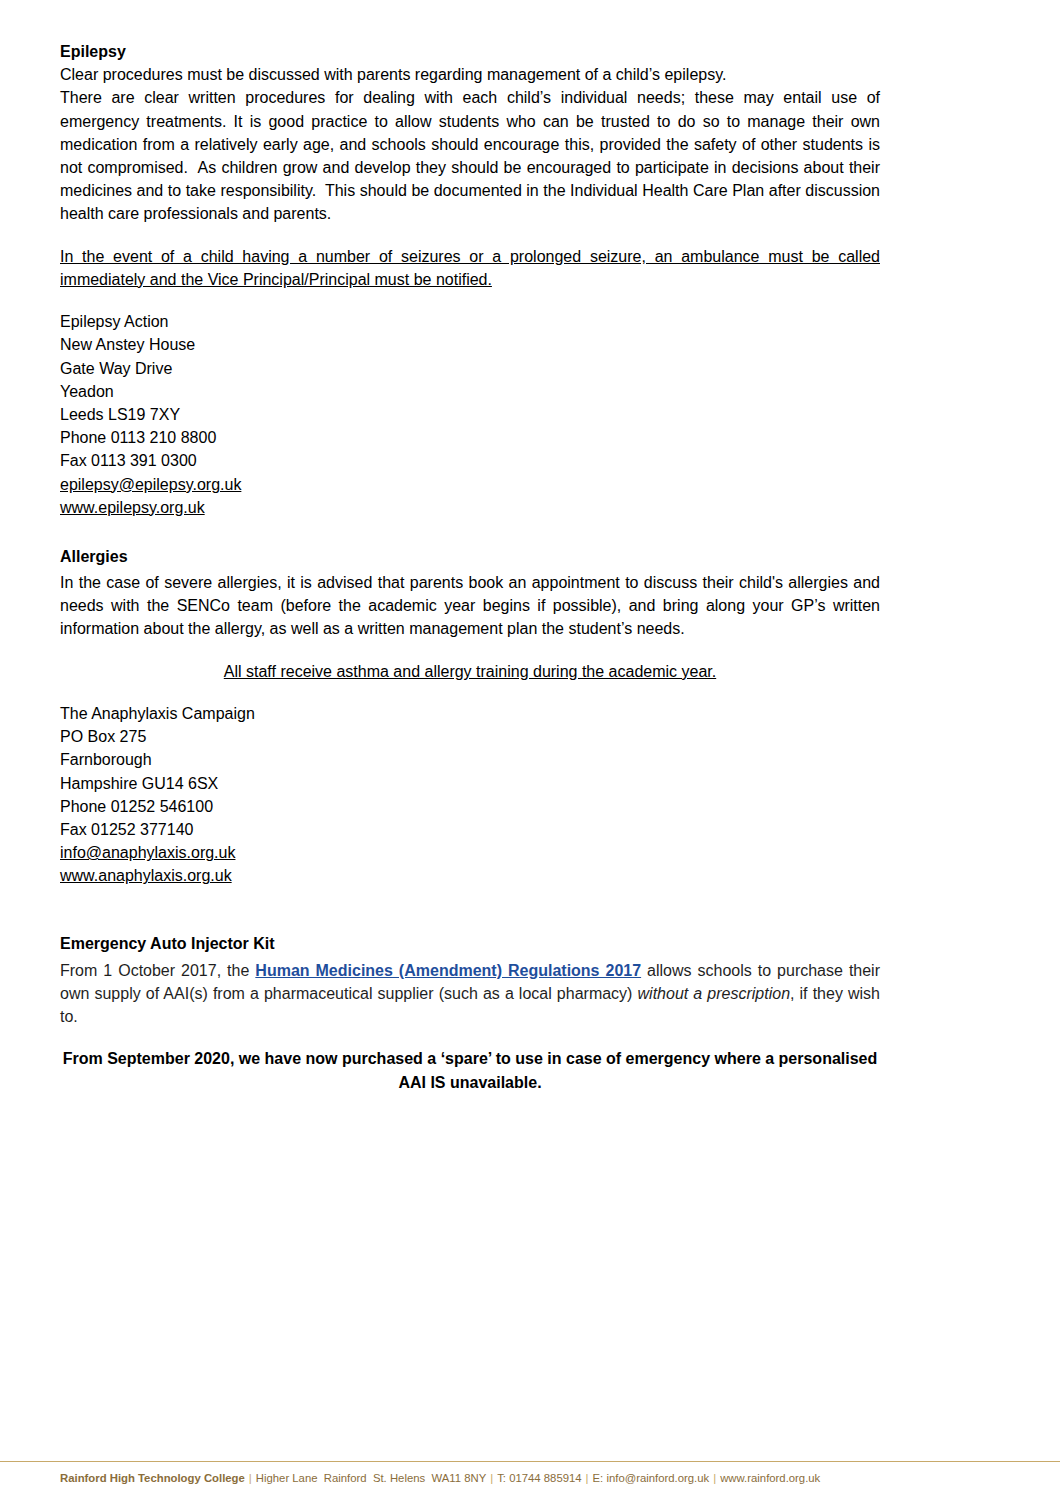Epilepsy
Clear procedures must be discussed with parents regarding management of a child’s epilepsy.
There are clear written procedures for dealing with each child’s individual needs; these may entail use of emergency treatments. It is good practice to allow students who can be trusted to do so to manage their own medication from a relatively early age, and schools should encourage this, provided the safety of other students is not compromised. As children grow and develop they should be encouraged to participate in decisions about their medicines and to take responsibility. This should be documented in the Individual Health Care Plan after discussion health care professionals and parents.
In the event of a child having a number of seizures or a prolonged seizure, an ambulance must be called immediately and the Vice Principal/Principal must be notified.
Epilepsy Action
New Anstey House
Gate Way Drive
Yeadon
Leeds LS19 7XY
Phone 0113 210 8800
Fax 0113 391 0300
epilepsy@epilepsy.org.uk
www.epilepsy.org.uk
Allergies
In the case of severe allergies, it is advised that parents book an appointment to discuss their child's allergies and needs with the SENCo team (before the academic year begins if possible), and bring along your GP’s written information about the allergy, as well as a written management plan the student’s needs.
All staff receive asthma and allergy training during the academic year.
The Anaphylaxis Campaign
PO Box 275
Farnborough
Hampshire GU14 6SX
Phone 01252 546100
Fax 01252 377140
info@anaphylaxis.org.uk
www.anaphylaxis.org.uk
Emergency Auto Injector Kit
From 1 October 2017, the Human Medicines (Amendment) Regulations 2017 allows schools to purchase their own supply of AAI(s) from a pharmaceutical supplier (such as a local pharmacy) without a prescription, if they wish to.
From September 2020, we have now purchased a ‘spare’ to use in case of emergency where a personalised AAI IS unavailable.
Rainford High Technology College|Higher Lane Rainford St. Helens WA11 8NY|T: 01744 885914|E: info@rainford.org.uk|www.rainford.org.uk